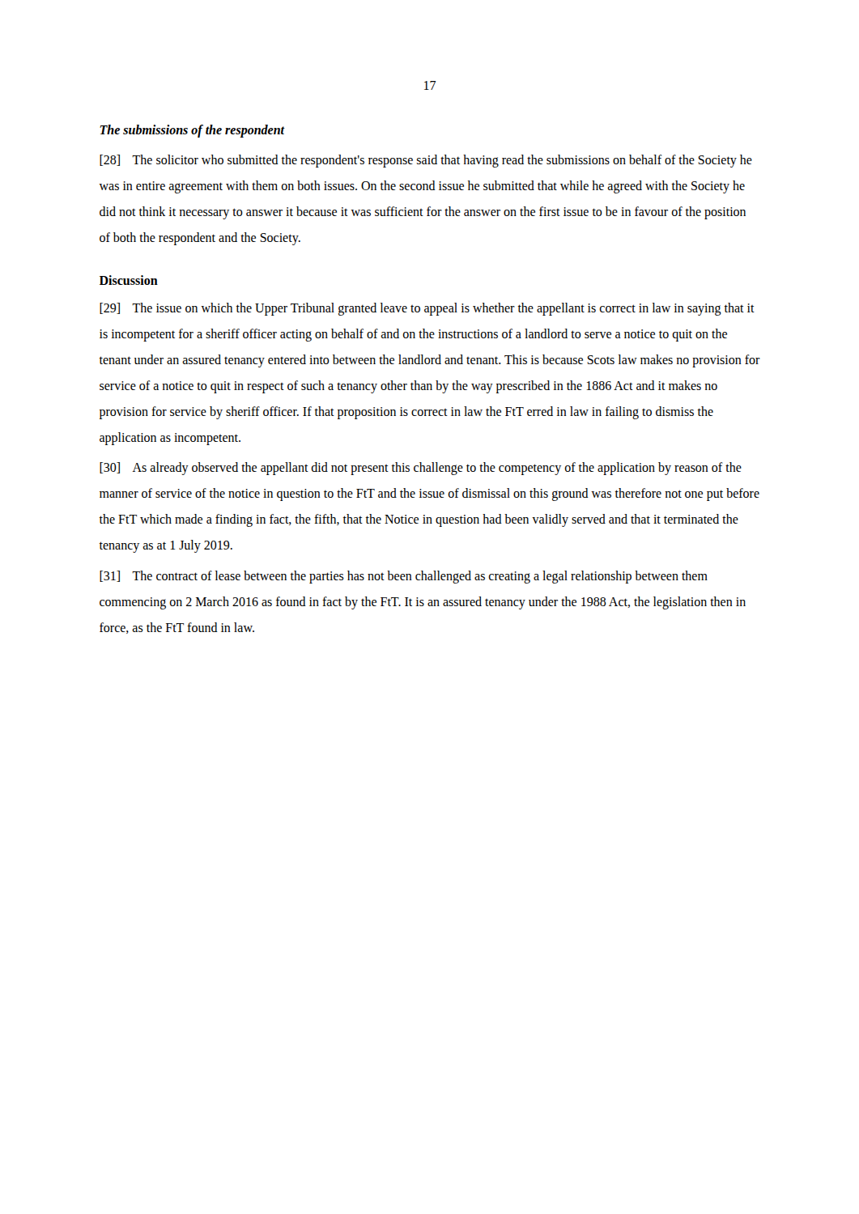17
The submissions of the respondent
[28] The solicitor who submitted the respondent's response said that having read the submissions on behalf of the Society he was in entire agreement with them on both issues. On the second issue he submitted that while he agreed with the Society he did not think it necessary to answer it because it was sufficient for the answer on the first issue to be in favour of the position of both the respondent and the Society.
Discussion
[29] The issue on which the Upper Tribunal granted leave to appeal is whether the appellant is correct in law in saying that it is incompetent for a sheriff officer acting on behalf of and on the instructions of a landlord to serve a notice to quit on the tenant under an assured tenancy entered into between the landlord and tenant. This is because Scots law makes no provision for service of a notice to quit in respect of such a tenancy other than by the way prescribed in the 1886 Act and it makes no provision for service by sheriff officer. If that proposition is correct in law the FtT erred in law in failing to dismiss the application as incompetent.
[30] As already observed the appellant did not present this challenge to the competency of the application by reason of the manner of service of the notice in question to the FtT and the issue of dismissal on this ground was therefore not one put before the FtT which made a finding in fact, the fifth, that the Notice in question had been validly served and that it terminated the tenancy as at 1 July 2019.
[31] The contract of lease between the parties has not been challenged as creating a legal relationship between them commencing on 2 March 2016 as found in fact by the FtT. It is an assured tenancy under the 1988 Act, the legislation then in force, as the FtT found in law.